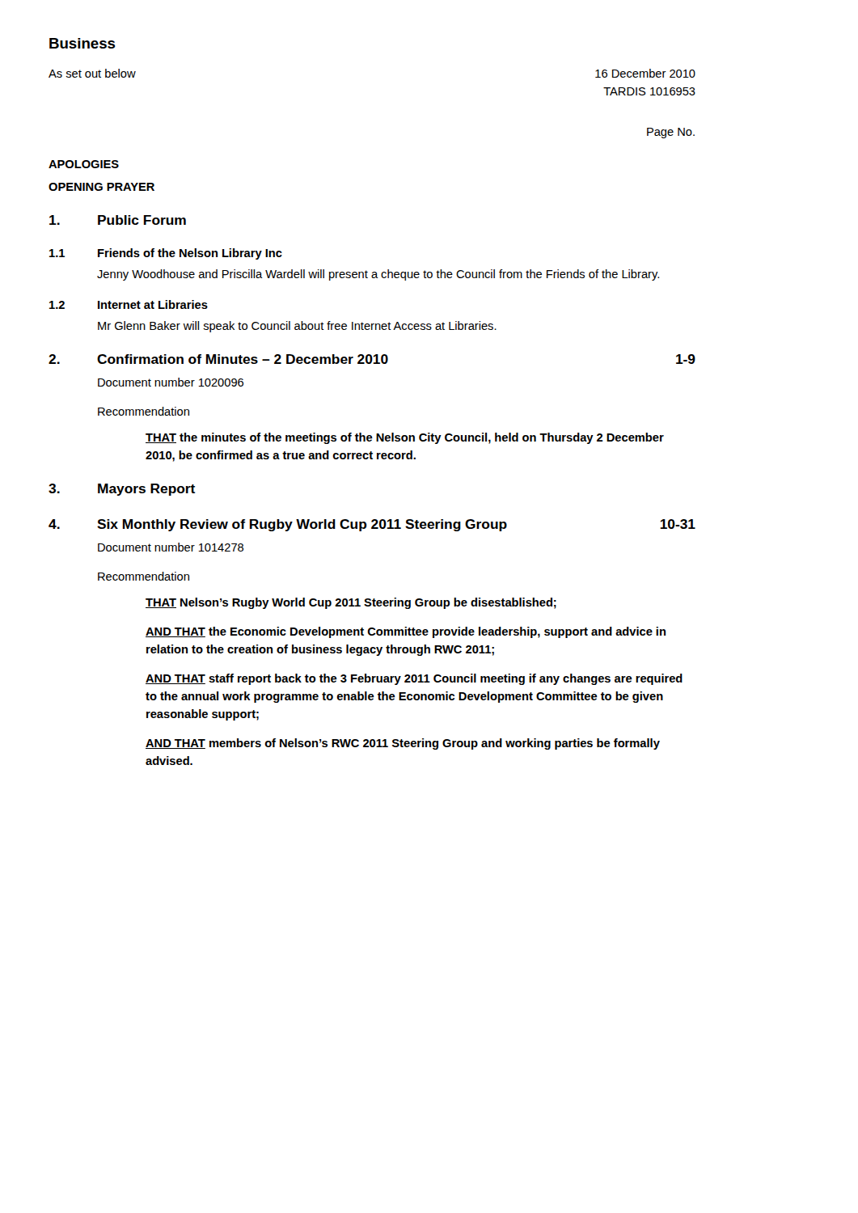Business
As set out below
16 December 2010
TARDIS 1016953
Page No.
APOLOGIES
OPENING PRAYER
1.
Public Forum
1.1
Friends of the Nelson Library Inc
Jenny Woodhouse and Priscilla Wardell will present a cheque to the Council from the Friends of the Library.
1.2
Internet at Libraries
Mr Glenn Baker will speak to Council about free Internet Access at Libraries.
2.
Confirmation of Minutes – 2 December 2010
1-9
Document number 1020096
Recommendation
THAT the minutes of the meetings of the Nelson City Council, held on Thursday 2 December 2010, be confirmed as a true and correct record.
3.
Mayors Report
4.
Six Monthly Review of Rugby World Cup 2011 Steering Group
10-31
Document number 1014278
Recommendation
THAT Nelson’s Rugby World Cup 2011 Steering Group be disestablished;
AND THAT the Economic Development Committee provide leadership, support and advice in relation to the creation of business legacy through RWC 2011;
AND THAT staff report back to the 3 February 2011 Council meeting if any changes are required to the annual work programme to enable the Economic Development Committee to be given reasonable support;
AND THAT members of Nelson’s RWC 2011 Steering Group and working parties be formally advised.